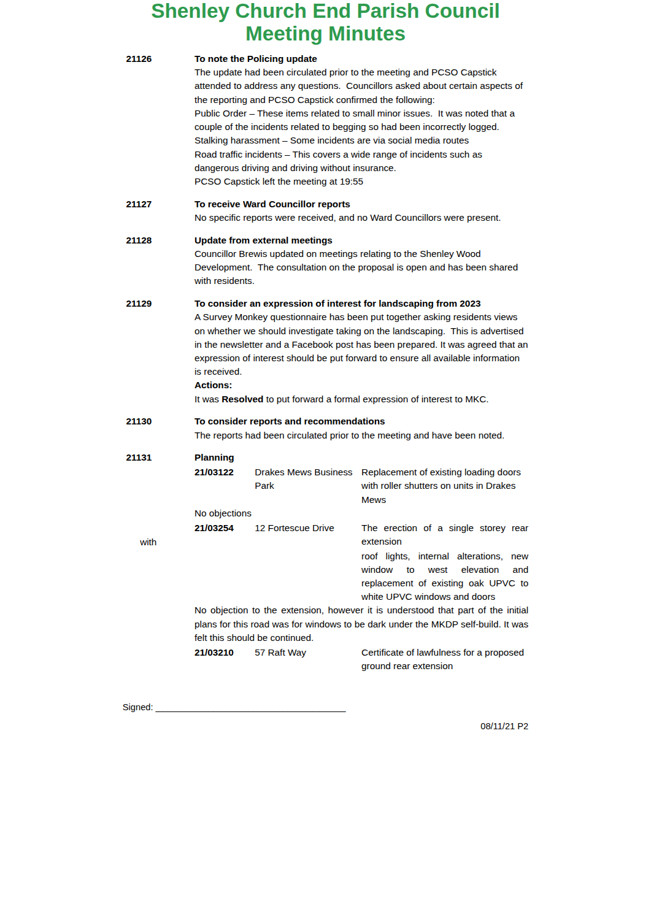Shenley Church End Parish Council Meeting Minutes
21126
To note the Policing update
The update had been circulated prior to the meeting and PCSO Capstick attended to address any questions. Councillors asked about certain aspects of the reporting and PCSO Capstick confirmed the following:
Public Order – These items related to small minor issues. It was noted that a couple of the incidents related to begging so had been incorrectly logged.
Stalking harassment – Some incidents are via social media routes
Road traffic incidents – This covers a wide range of incidents such as dangerous driving and driving without insurance.
PCSO Capstick left the meeting at 19:55
21127
To receive Ward Councillor reports
No specific reports were received, and no Ward Councillors were present.
21128
Update from external meetings
Councillor Brewis updated on meetings relating to the Shenley Wood Development. The consultation on the proposal is open and has been shared with residents.
21129
To consider an expression of interest for landscaping from 2023
A Survey Monkey questionnaire has been put together asking residents views on whether we should investigate taking on the landscaping. This is advertised in the newsletter and a Facebook post has been prepared. It was agreed that an expression of interest should be put forward to ensure all available information is received.
Actions:
It was Resolved to put forward a formal expression of interest to MKC.
21130
To consider reports and recommendations
The reports had been circulated prior to the meeting and have been noted.
21131
Planning
21/03122
Drakes Mews Business Park
Replacement of existing loading doors with roller shutters on units in Drakes Mews
No objections
21/03254
12 Fortescue Drive
The erection of a single storey rear extension
with
roof lights, internal alterations, new window to west elevation and replacement of existing oak UPVC to white UPVC windows and doors
No objection to the extension, however it is understood that part of the initial plans for this road was for windows to be dark under the MKDP self-build. It was felt this should be continued.
21/03210
57 Raft Way
Certificate of lawfulness for a proposed ground rear extension
Signed: ______________________________________
08/11/21 P2